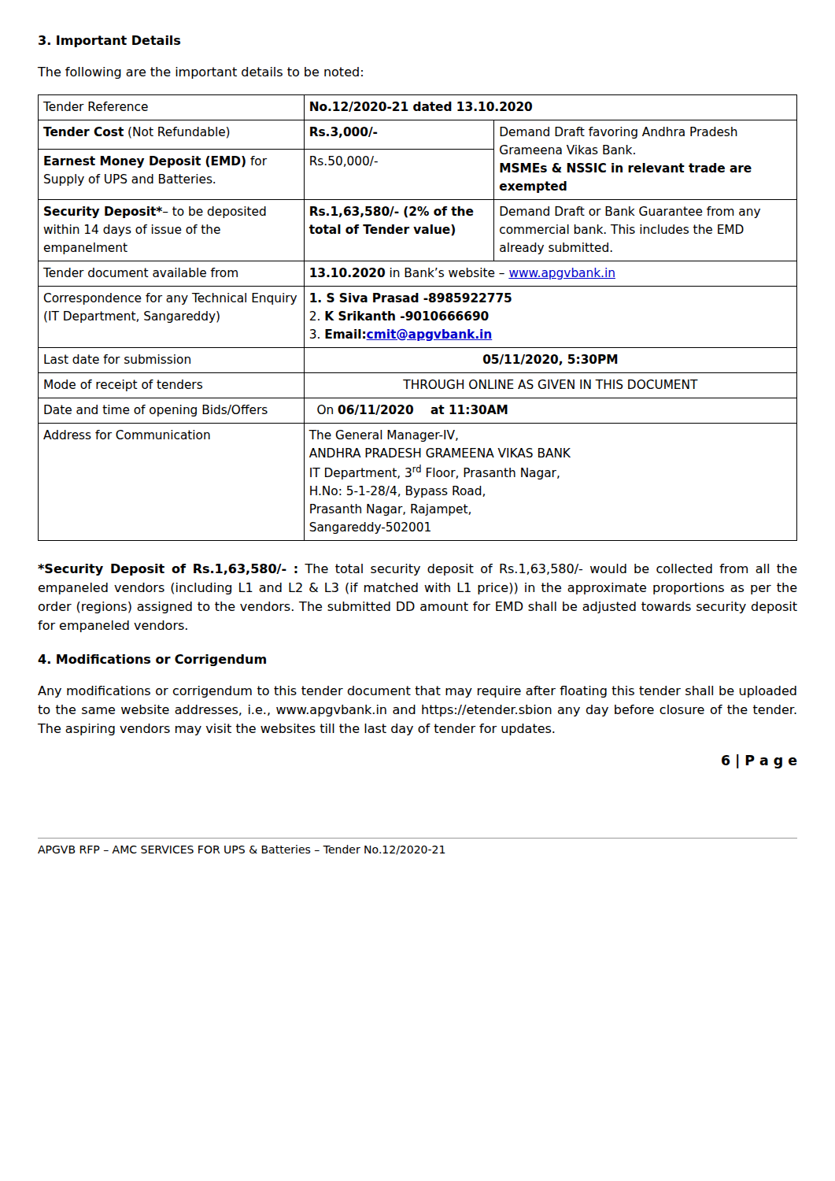3. Important Details
The following are the important details to be noted:
| Tender Reference | No.12/2020-21 dated 13.10.2020 |
| Tender Cost (Not Refundable) | Rs.3,000/- | Demand Draft favoring Andhra Pradesh Grameena Vikas Bank. MSMEs & NSSIC in relevant trade are exempted |
| Earnest Money Deposit (EMD) for Supply of UPS and Batteries. | Rs.50,000/- |
| Security Deposit* – to be deposited within 14 days of issue of the empanelment | Rs.1,63,580/- (2% of the total of Tender value) | Demand Draft or Bank Guarantee from any commercial bank. This includes the EMD already submitted. |
| Tender document available from | 13.10.2020 in Bank’s website – www.apgvbank.in |
| Correspondence for any Technical Enquiry (IT Department, Sangareddy) | 1. S Siva Prasad -8985922775 2. K Srikanth -9010666690 3. Email: cmit@apgvbank.in |
| Last date for submission | 05/11/2020, 5:30PM |
| Mode of receipt of tenders | THROUGH ONLINE AS GIVEN IN THIS DOCUMENT |
| Date and time of opening Bids/Offers | On 06/11/2020 at 11:30AM |
| Address for Communication | The General Manager-IV, ANDHRA PRADESH GRAMEENA VIKAS BANK IT Department, 3 rd Floor, Prasanth Nagar, H.No: 5-1-28/4, Bypass Road, Prasanth Nagar, Rajampet, Sangareddy-502001 |
*Security Deposit of Rs.1,63,580/- : The total security deposit of Rs.1,63,580/- would be collected from all the empaneled vendors (including L1 and L2 & L3 (if matched with L1 price)) in the approximate proportions as per the order (regions) assigned to the vendors. The submitted DD amount for EMD shall be adjusted towards security deposit for empaneled vendors.
4. Modifications or Corrigendum
Any modifications or corrigendum to this tender document that may require after floating this tender shall be uploaded to the same website addresses, i.e., www.apgvbank.in and https://etender.sbion any day before closure of the tender. The aspiring vendors may visit the websites till the last day of tender for updates.
6 | P a g e
APGVB RFP – AMC SERVICES FOR UPS & Batteries – Tender No.12/2020-21